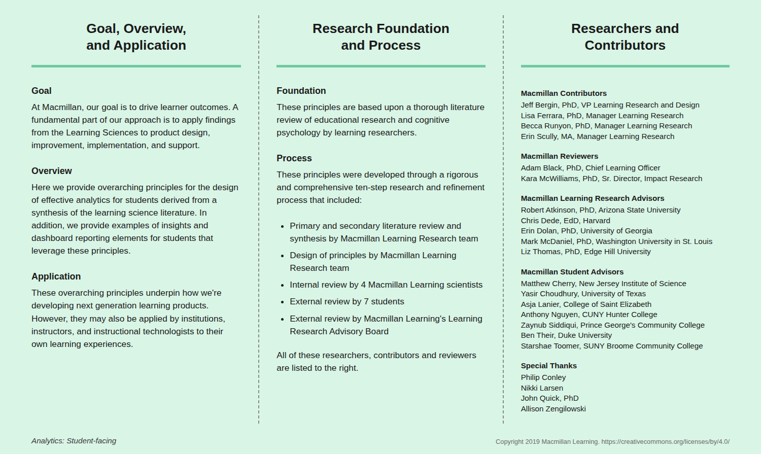Goal, Overview,
and Application
Goal
At Macmillan, our goal is to drive learner outcomes. A fundamental part of our approach is to apply findings from the Learning Sciences to product design, improvement, implementation, and support.
Overview
Here we provide overarching principles for the design of effective analytics for students derived from a synthesis of the learning science literature. In addition, we provide examples of insights and dashboard reporting elements for students that leverage these principles.
Application
These overarching principles underpin how we're developing next generation learning products. However, they may also be applied by institutions, instructors, and instructional technologists to their own learning experiences.
Research Foundation
and Process
Foundation
These principles are based upon a thorough literature review of educational research and cognitive psychology by learning researchers.
Process
These principles were developed through a rigorous and comprehensive ten-step research and refinement process that included:
Primary and secondary literature review and synthesis by Macmillan Learning Research team
Design of principles by Macmillan Learning Research team
Internal review by 4 Macmillan Learning scientists
External review by 7 students
External review by Macmillan Learning's Learning Research Advisory Board
All of these researchers, contributors and reviewers are listed to the right.
Researchers and
Contributors
Macmillan Contributors
Jeff Bergin, PhD, VP Learning Research and Design
Lisa Ferrara, PhD, Manager Learning Research
Becca Runyon, PhD, Manager Learning Research
Erin Scully, MA, Manager Learning Research
Macmillan Reviewers
Adam Black, PhD, Chief Learning Officer
Kara McWilliams, PhD, Sr. Director, Impact Research
Macmillan Learning Research Advisors
Robert Atkinson, PhD, Arizona State University
Chris Dede, EdD, Harvard
Erin Dolan, PhD, University of Georgia
Mark McDaniel, PhD, Washington University in St. Louis
Liz Thomas, PhD, Edge Hill University
Macmillan Student Advisors
Matthew Cherry, New Jersey Institute of Science
Yasir Choudhury, University of Texas
Asja Lanier, College of Saint Elizabeth
Anthony Nguyen, CUNY Hunter College
Zaynub Siddiqui, Prince George's Community College
Ben Their, Duke University
Starshae Toomer, SUNY Broome Community College
Special Thanks
Philip Conley
Nikki Larsen
John Quick, PhD
Allison Zengilowski
Analytics: Student-facing
Copyright 2019 Macmillan Learning. https://creativecommons.org/licenses/by/4.0/